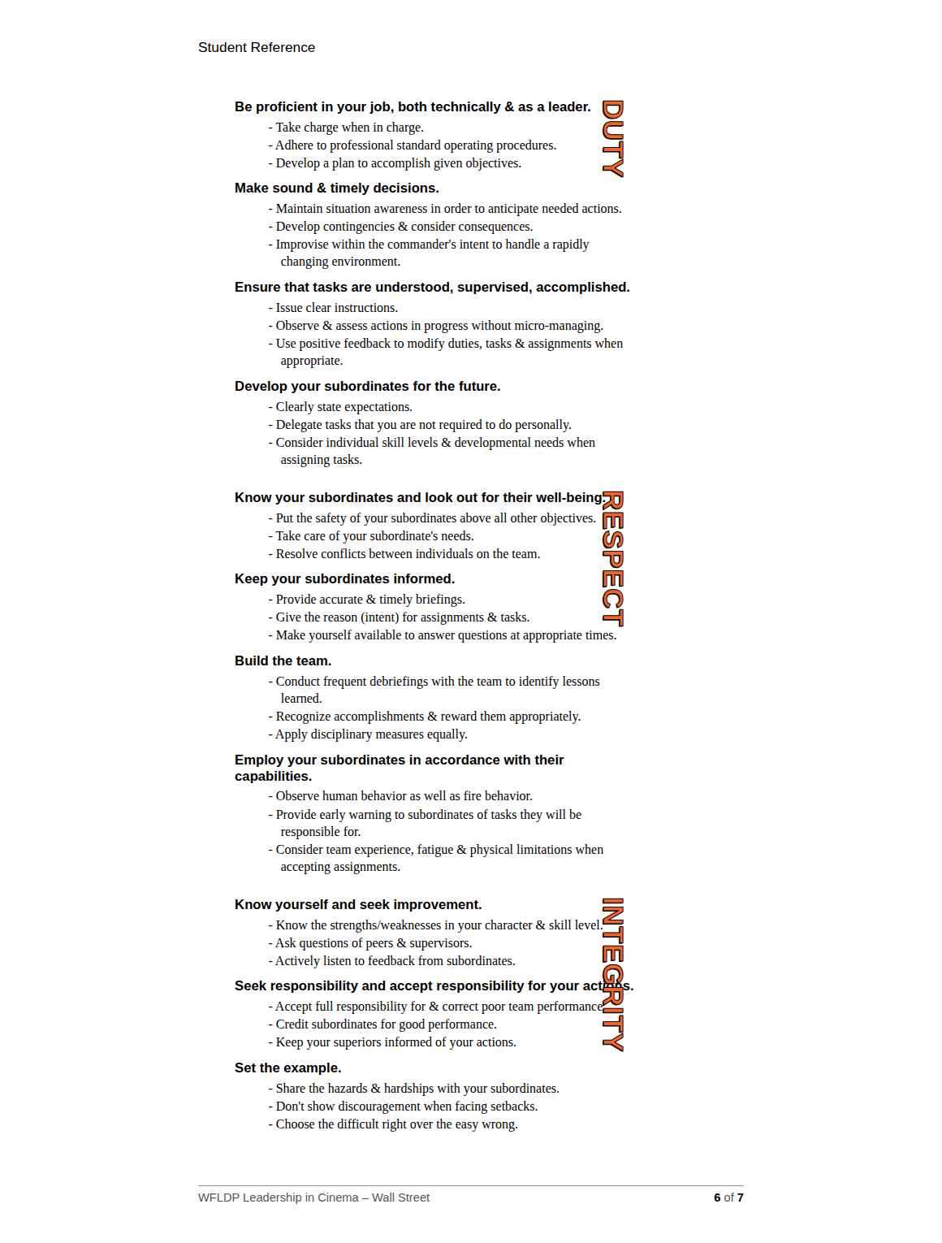Student Reference
DUTY
Be proficient in your job, both technically & as a leader.
- Take charge when in charge.
- Adhere to professional standard operating procedures.
- Develop a plan to accomplish given objectives.
Make sound & timely decisions.
- Maintain situation awareness in order to anticipate needed actions.
- Develop contingencies & consider consequences.
- Improvise within the commander's intent to handle a rapidly changing environment.
Ensure that tasks are understood, supervised, accomplished.
- Issue clear instructions.
- Observe & assess actions in progress without micro-managing.
- Use positive feedback to modify duties, tasks & assignments when appropriate.
Develop your subordinates for the future.
- Clearly state expectations.
- Delegate tasks that you are not required to do personally.
- Consider individual skill levels & developmental needs when assigning tasks.
RESPECT
Know your subordinates and look out for their well-being.
- Put the safety of your subordinates above all other objectives.
- Take care of your subordinate's needs.
- Resolve conflicts between individuals on the team.
Keep your subordinates informed.
- Provide accurate & timely briefings.
- Give the reason (intent) for assignments & tasks.
- Make yourself available to answer questions at appropriate times.
Build the team.
- Conduct frequent debriefings with the team to identify lessons learned.
- Recognize accomplishments & reward them appropriately.
- Apply disciplinary measures equally.
Employ your subordinates in accordance with their capabilities.
- Observe human behavior as well as fire behavior.
- Provide early warning to subordinates of tasks they will be responsible for.
- Consider team experience, fatigue & physical limitations when accepting assignments.
INTEGRITY
Know yourself and seek improvement.
- Know the strengths/weaknesses in your character & skill level.
- Ask questions of peers & supervisors.
- Actively listen to feedback from subordinates.
Seek responsibility and accept responsibility for your actions.
- Accept full responsibility for & correct poor team performance.
- Credit subordinates for good performance.
- Keep your superiors informed of your actions.
Set the example.
- Share the hazards & hardships with your subordinates.
- Don't show discouragement when facing setbacks.
- Choose the difficult right over the easy wrong.
WFLDP Leadership in Cinema – Wall Street 6 of 7